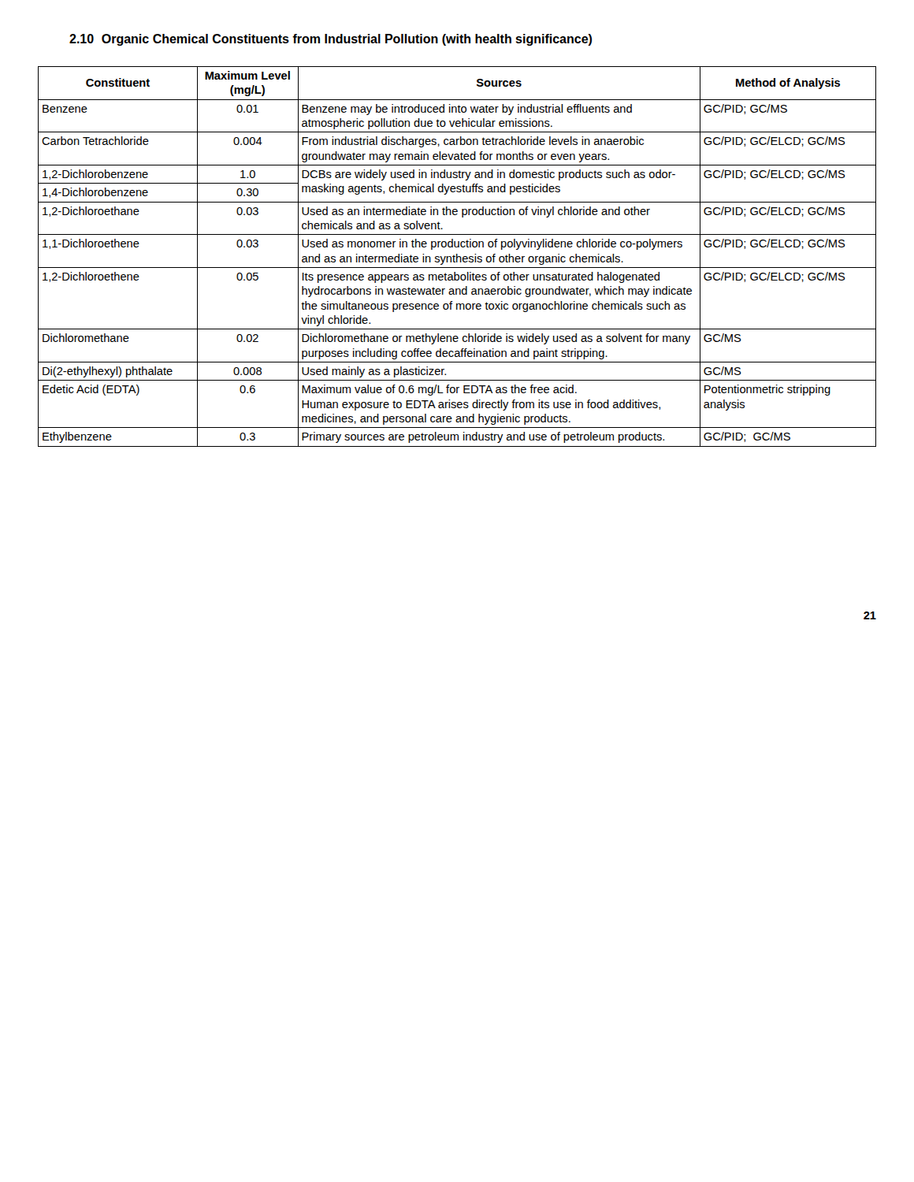2.10 Organic Chemical Constituents from Industrial Pollution (with health significance)
| Constituent | Maximum Level (mg/L) | Sources | Method of Analysis |
| --- | --- | --- | --- |
| Benzene | 0.01 | Benzene may be introduced into water by industrial effluents and atmospheric pollution due to vehicular emissions. | GC/PID; GC/MS |
| Carbon Tetrachloride | 0.004 | From industrial discharges, carbon tetrachloride levels in anaerobic groundwater may remain elevated for months or even years. | GC/PID; GC/ELCD; GC/MS |
| 1,2-Dichlorobenzene | 1.0 | DCBs are widely used in industry and in domestic products such as odor-masking agents, chemical dyestuffs and pesticides | GC/PID; GC/ELCD; GC/MS |
| 1,4-Dichlorobenzene | 0.30 |
| 1,2-Dichloroethane | 0.03 | Used as an intermediate in the production of vinyl chloride and other chemicals and as a solvent. | GC/PID; GC/ELCD; GC/MS |
| 1,1-Dichloroethene | 0.03 | Used as monomer in the production of polyvinylidene chloride co-polymers and as an intermediate in synthesis of other organic chemicals. | GC/PID; GC/ELCD; GC/MS |
| 1,2-Dichloroethene | 0.05 | Its presence appears as metabolites of other unsaturated halogenated hydrocarbons in wastewater and anaerobic groundwater, which may indicate the simultaneous presence of more toxic organochlorine chemicals such as vinyl chloride. | GC/PID; GC/ELCD; GC/MS |
| Dichloromethane | 0.02 | Dichloromethane or methylene chloride is widely used as a solvent for many purposes including coffee decaffeination and paint stripping. | GC/MS |
| Di(2-ethylhexyl) phthalate | 0.008 | Used mainly as a plasticizer. | GC/MS |
| Edetic Acid (EDTA) | 0.6 | Maximum value of 0.6 mg/L for EDTA as the free acid. Human exposure to EDTA arises directly from its use in food additives, medicines, and personal care and hygienic products. | Potentionmetric stripping analysis |
| Ethylbenzene | 0.3 | Primary sources are petroleum industry and use of petroleum products. | GC/PID; GC/MS |
21